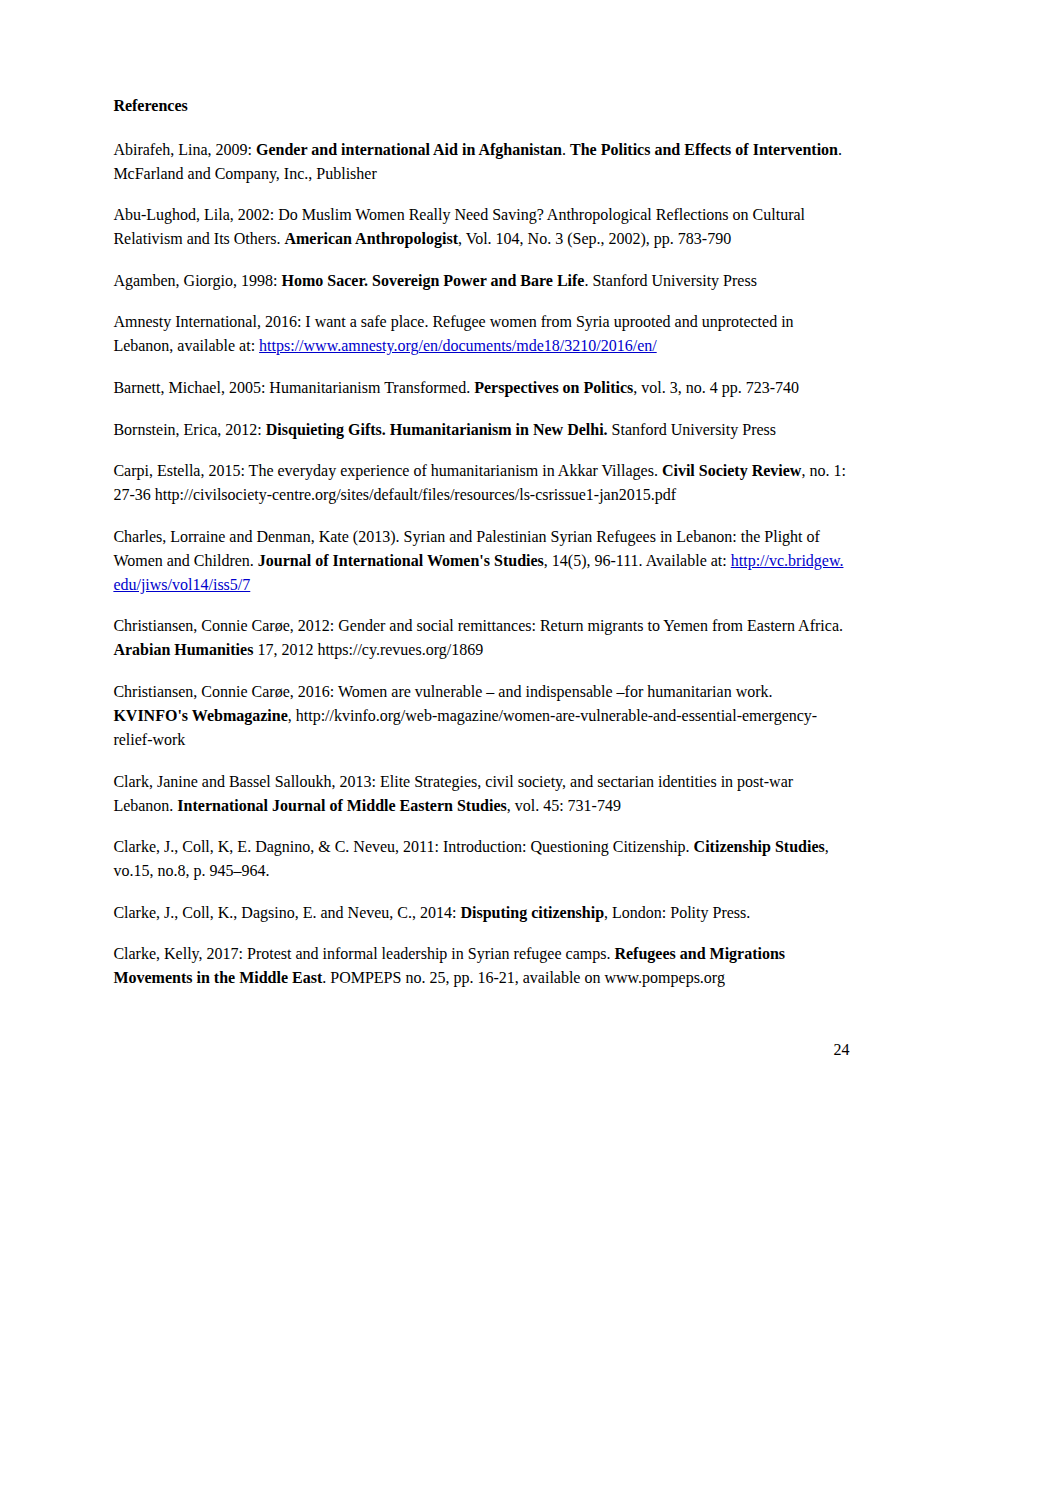References
Abirafeh, Lina, 2009: Gender and international Aid in Afghanistan. The Politics and Effects of Intervention. McFarland and Company, Inc., Publisher
Abu-Lughod, Lila, 2002: Do Muslim Women Really Need Saving? Anthropological Reflections on Cultural Relativism and Its Others. American Anthropologist, Vol. 104, No. 3 (Sep., 2002), pp. 783-790
Agamben, Giorgio, 1998: Homo Sacer. Sovereign Power and Bare Life. Stanford University Press
Amnesty International, 2016: I want a safe place. Refugee women from Syria uprooted and unprotected in Lebanon, available at: https://www.amnesty.org/en/documents/mde18/3210/2016/en/
Barnett, Michael, 2005: Humanitarianism Transformed. Perspectives on Politics, vol. 3, no. 4 pp. 723-740
Bornstein, Erica, 2012: Disquieting Gifts. Humanitarianism in New Delhi. Stanford University Press
Carpi, Estella, 2015: The everyday experience of humanitarianism in Akkar Villages. Civil Society Review, no. 1: 27-36 http://civilsociety-centre.org/sites/default/files/resources/ls-csrissue1-jan2015.pdf
Charles, Lorraine and Denman, Kate (2013). Syrian and Palestinian Syrian Refugees in Lebanon: the Plight of Women and Children. Journal of International Women's Studies, 14(5), 96-111. Available at: http://vc.bridgew.edu/jiws/vol14/iss5/7
Christiansen, Connie Carøe, 2012: Gender and social remittances: Return migrants to Yemen from Eastern Africa. Arabian Humanities 17, 2012 https://cy.revues.org/1869
Christiansen, Connie Carøe, 2016: Women are vulnerable – and indispensable –for humanitarian work. KVINFO's Webmagazine, http://kvinfo.org/web-magazine/women-are-vulnerable-and-essential-emergency-relief-work
Clark, Janine and Bassel Salloukh, 2013: Elite Strategies, civil society, and sectarian identities in post-war Lebanon. International Journal of Middle Eastern Studies, vol. 45: 731-749
Clarke, J., Coll, K, E. Dagnino, & C. Neveu, 2011: Introduction: Questioning Citizenship. Citizenship Studies, vo.15, no.8, p. 945–964.
Clarke, J., Coll, K., Dagsino, E. and Neveu, C., 2014: Disputing citizenship, London: Polity Press.
Clarke, Kelly, 2017: Protest and informal leadership in Syrian refugee camps. Refugees and Migrations Movements in the Middle East. POMPEPS no. 25, pp. 16-21, available on www.pompeps.org
24